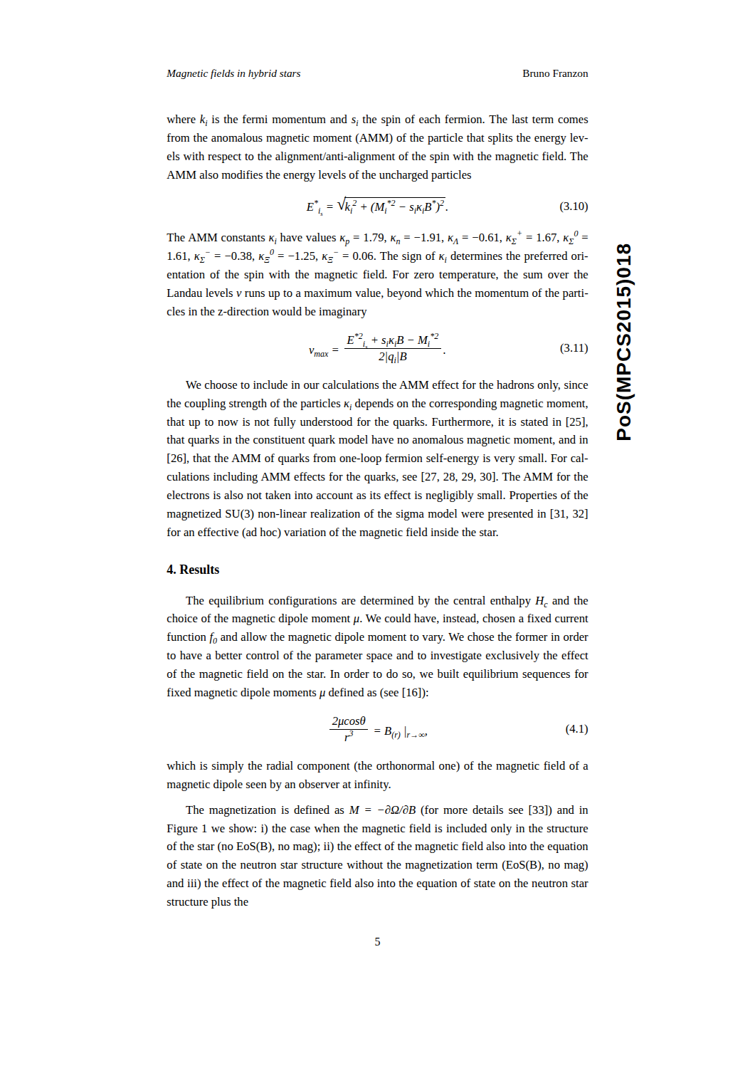Magnetic fields in hybrid stars Bruno Franzon
PoS(MPCS2015)018
where ki is the fermi momentum and si the spin of each fermion. The last term comes from the anomalous magnetic moment (AMM) of the particle that splits the energy levels with respect to the alignment/anti-alignment of the spin with the magnetic field. The AMM also modifies the energy levels of the uncharged particles
E*is = ki2 + (Mi*2 − siκiB*)2.
(3.10)
The AMM constants κi have values κp = 1.79, κn = −1.91, κΛ = −0.61, κΣ+ = 1.67, κΣ0 = 1.61, κΣ− = −0.38, κΞ0 = −1.25, κΞ− = 0.06. The sign of κi determines the preferred orientation of the spin with the magnetic field. For zero temperature, the sum over the Landau levels ν runs up to a maximum value, beyond which the momentum of the particles in the z-direction would be imaginary
νmax = E*2is + siκiB − Mi*22|qi|B.
(3.11)
We choose to include in our calculations the AMM effect for the hadrons only, since the coupling strength of the particles κi depends on the corresponding magnetic moment, that up to now is not fully understood for the quarks. Furthermore, it is stated in [25], that quarks in the constituent quark model have no anomalous magnetic moment, and in [26], that the AMM of quarks from one-loop fermion self-energy is very small. For calculations including AMM effects for the quarks, see [27, 28, 29, 30]. The AMM for the electrons is also not taken into account as its effect is negligibly small. Properties of the magnetized SU(3) non-linear realization of the sigma model were presented in [31, 32] for an effective (ad hoc) variation of the magnetic field inside the star.
4. Results
The equilibrium configurations are determined by the central enthalpy Hc and the choice of the magnetic dipole moment μ. We could have, instead, chosen a fixed current function f0 and allow the magnetic dipole moment to vary. We chose the former in order to have a better control of the parameter space and to investigate exclusively the effect of the magnetic field on the star. In order to do so, we built equilibrium sequences for fixed magnetic dipole moments μ defined as (see [16]):
2μcosθ r3 = B(r) |r→∞,
(4.1)
which is simply the radial component (the orthonormal one) of the magnetic field of a magnetic dipole seen by an observer at infinity.
The magnetization is defined as M = −∂Ω/∂B (for more details see [33]) and in Figure 1 we show: i) the case when the magnetic field is included only in the structure of the star (no EoS(B), no mag); ii) the effect of the magnetic field also into the equation of state on the neutron star structure without the magnetization term (EoS(B), no mag) and iii) the effect of the magnetic field also into the equation of state on the neutron star structure plus the
5